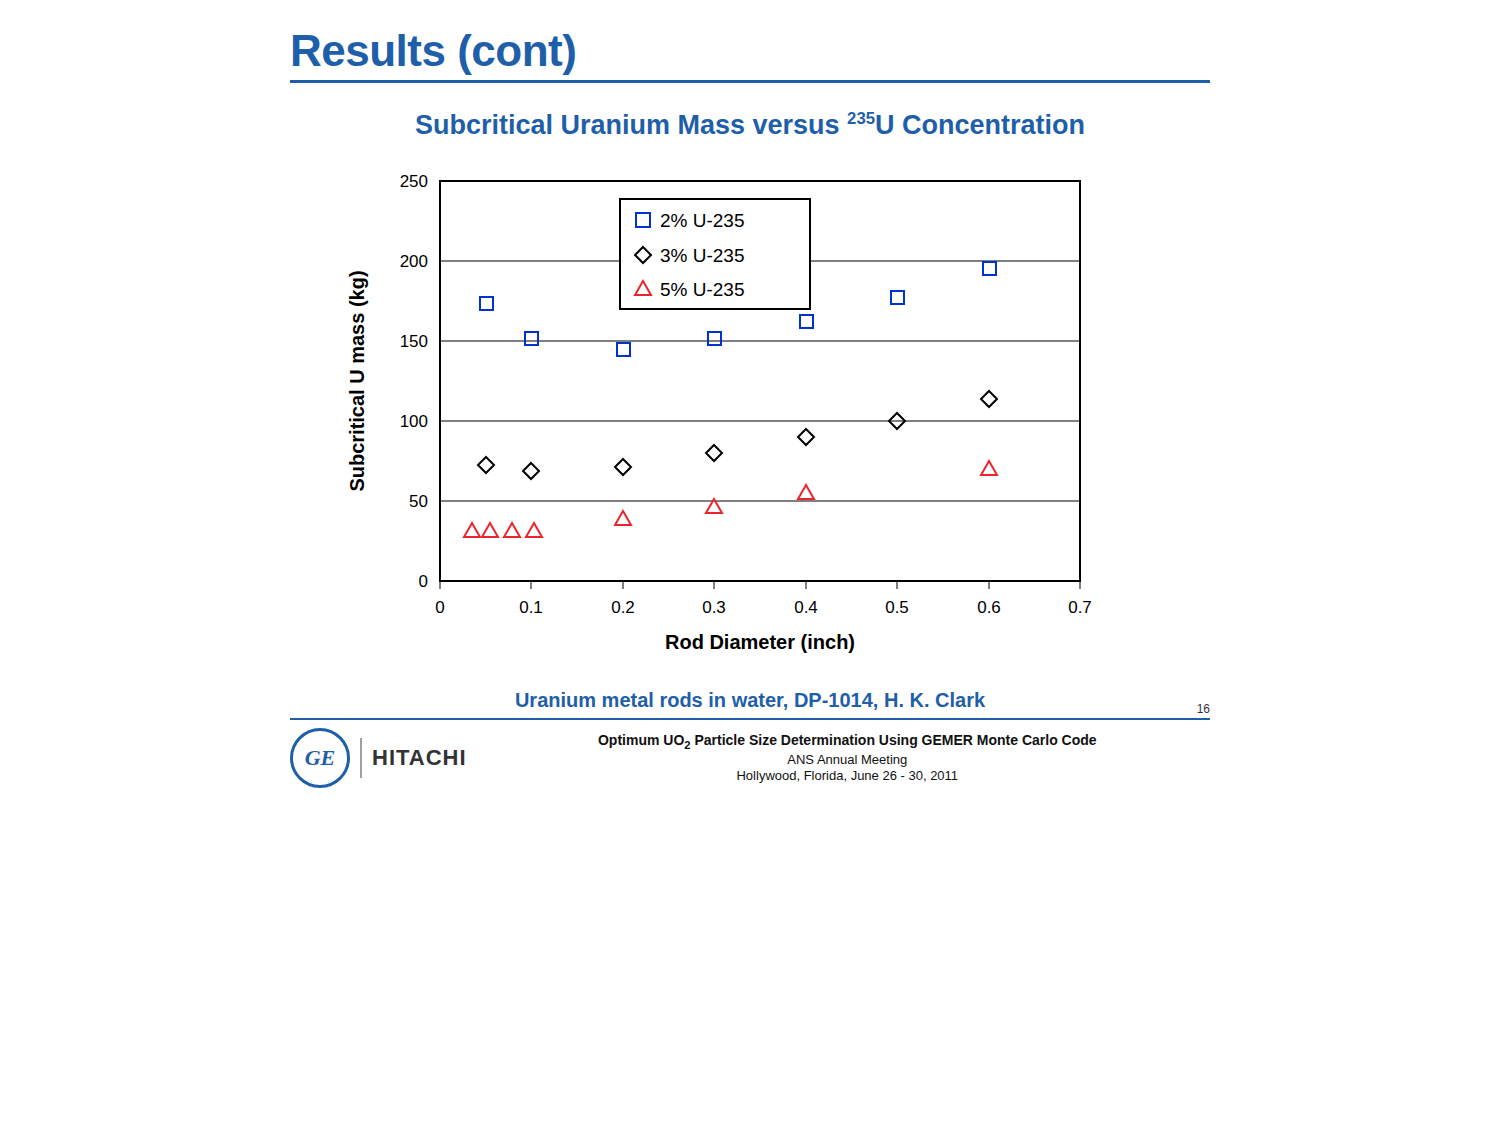Results (cont)
Subcritical Uranium Mass versus 235U Concentration
Subcritical U mass (kg) versus Rod Diameter (inch) 250 200 150 100 50 0 0 0.1 0.2 0.3 0.4 0.5 0.6 0.7 Rod Diameter (inch) Subcritical U mass (kg) 2% U-235 3% U-235 5% U-235
Uranium metal rods in water, DP-1014, H. K. Clark
16
GE
HITACHI
Optimum UO2 Particle Size Determination Using GEMER Monte Carlo Code
ANS Annual Meeting
Hollywood, Florida, June 26 - 30, 2011